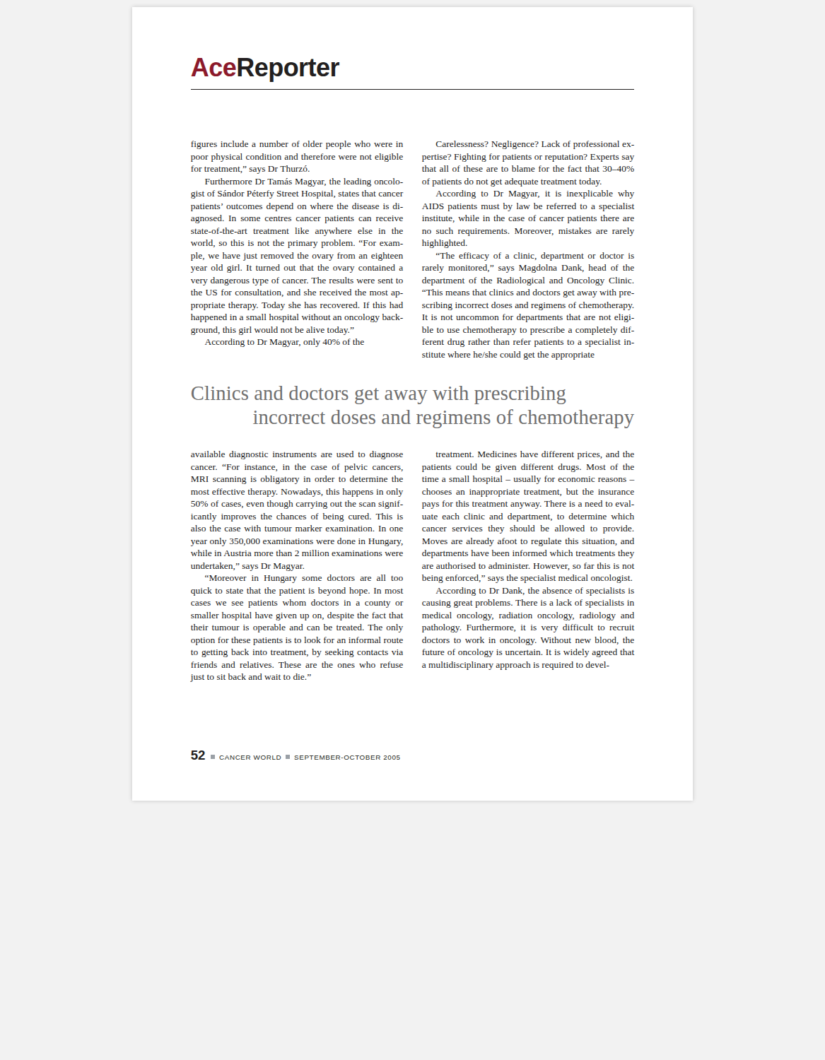Ace Reporter
figures include a number of older people who were in poor physical condition and therefore were not eligible for treatment,” says Dr Thurzó.
Furthermore Dr Tamás Magyar, the leading oncologist of Sándor Péterfy Street Hospital, states that cancer patients’ outcomes depend on where the disease is diagnosed. In some centres cancer patients can receive state-of-the-art treatment like anywhere else in the world, so this is not the primary problem. “For example, we have just removed the ovary from an eighteen year old girl. It turned out that the ovary contained a very dangerous type of cancer. The results were sent to the US for consultation, and she received the most appropriate therapy. Today she has recovered. If this had happened in a small hospital without an oncology background, this girl would not be alive today.”
According to Dr Magyar, only 40% of the
Carelessness? Negligence? Lack of professional expertise? Fighting for patients or reputation? Experts say that all of these are to blame for the fact that 30–40% of patients do not get adequate treatment today.
According to Dr Magyar, it is inexplicable why AIDS patients must by law be referred to a specialist institute, while in the case of cancer patients there are no such requirements. Moreover, mistakes are rarely highlighted.
“The efficacy of a clinic, department or doctor is rarely monitored,” says Magdolna Dank, head of the department of the Radiological and Oncology Clinic. “This means that clinics and doctors get away with prescribing incorrect doses and regimens of chemotherapy. It is not uncommon for departments that are not eligible to use chemotherapy to prescribe a completely different drug rather than refer patients to a specialist institute where he/she could get the appropriate
Clinics and doctors get away with prescribing incorrect doses and regimens of chemotherapy
available diagnostic instruments are used to diagnose cancer. “For instance, in the case of pelvic cancers, MRI scanning is obligatory in order to determine the most effective therapy. Nowadays, this happens in only 50% of cases, even though carrying out the scan significantly improves the chances of being cured. This is also the case with tumour marker examination. In one year only 350,000 examinations were done in Hungary, while in Austria more than 2 million examinations were undertaken,” says Dr Magyar.
“Moreover in Hungary some doctors are all too quick to state that the patient is beyond hope. In most cases we see patients whom doctors in a county or smaller hospital have given up on, despite the fact that their tumour is operable and can be treated. The only option for these patients is to look for an informal route to getting back into treatment, by seeking contacts via friends and relatives. These are the ones who refuse just to sit back and wait to die.”
treatment. Medicines have different prices, and the patients could be given different drugs. Most of the time a small hospital – usually for economic reasons – chooses an inappropriate treatment, but the insurance pays for this treatment anyway. There is a need to evaluate each clinic and department, to determine which cancer services they should be allowed to provide. Moves are already afoot to regulate this situation, and departments have been informed which treatments they are authorised to administer. However, so far this is not being enforced,” says the specialist medical oncologist.
According to Dr Dank, the absence of specialists is causing great problems. There is a lack of specialists in medical oncology, radiation oncology, radiology and pathology. Furthermore, it is very difficult to recruit doctors to work in oncology. Without new blood, the future of oncology is uncertain. It is widely agreed that a multidisciplinary approach is required to devel-
52 Cancer World September-October 2005